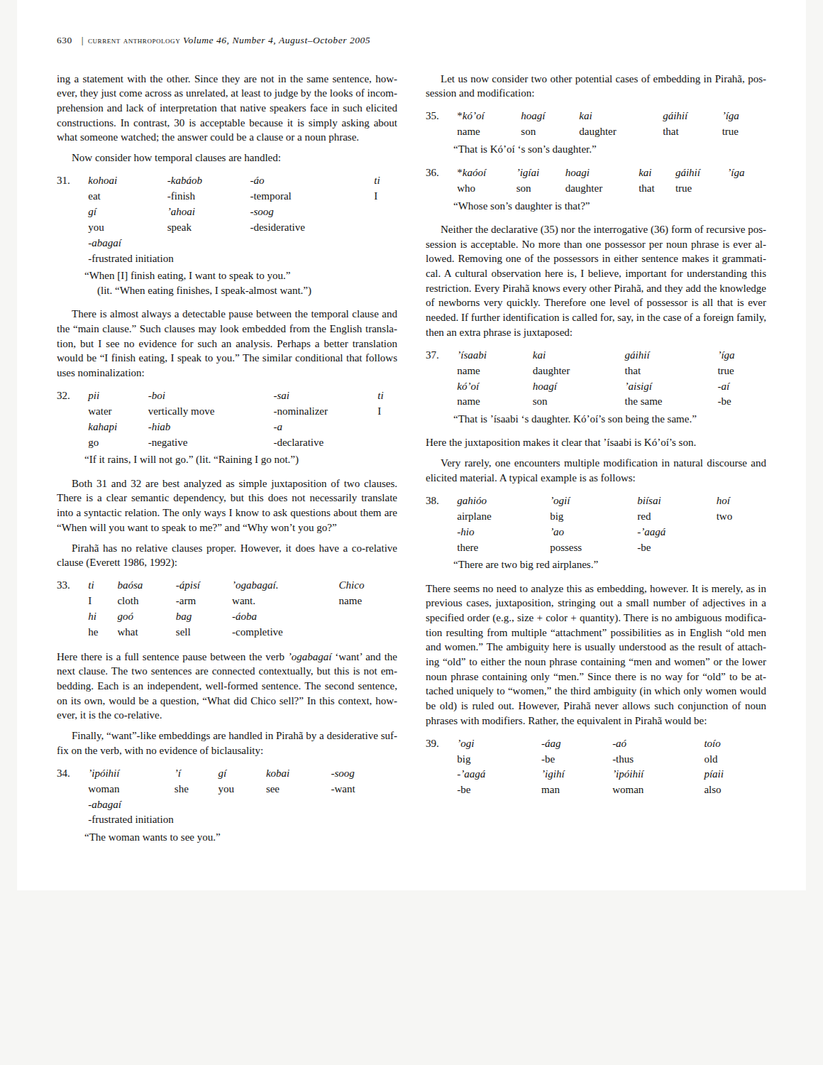630|current anthropology Volume 46, Number 4, August–October 2005
ing a statement with the other. Since they are not in the same sentence, however, they just come across as unrelated, at least to judge by the looks of incomprehension and lack of interpretation that native speakers face in such elicited constructions. In contrast, 30 is acceptable because it is simply asking about what someone watched; the answer could be a clause or a noun phrase.
Now consider how temporal clauses are handled:
| 31. | kohoai | -kabáob | -áo | ti |
| | eat | -finish | -temporal | I |
| | gí | ’ahoai | -soog | |
| | you | speak | -desiderative | |
| | -abagaí | |
| | -frustrated initiation |
“When [I] finish eating, I want to speak to you.” (lit. “When eating finishes, I speak-almost want.”)
There is almost always a detectable pause between the temporal clause and the “main clause.” Such clauses may look embedded from the English translation, but I see no evidence for such an analysis. Perhaps a better translation would be “I finish eating, I speak to you.” The similar conditional that follows uses nominalization:
| 32. | pii | -boi | -sai | ti |
| | water | vertically move | -nominalizer | I |
| | kahapi | -hiab | -a | |
| | go | -negative | -declarative | |
“If it rains, I will not go.” (lit. “Raining I go not.”)
Both 31 and 32 are best analyzed as simple juxtaposition of two clauses. There is a clear semantic dependency, but this does not necessarily translate into a syntactic relation. The only ways I know to ask questions about them are “When will you want to speak to me?” and “Why won’t you go?”
Pirahã has no relative clauses proper. However, it does have a co-relative clause (Everett 1986, 1992):
| 33. | ti | baósa | -ápisí | ’ogabagaí. | Chico |
| | I | cloth | -arm | want. | name |
| | hi | goó | bag | -áoba | |
| | he | what | sell | -completive | |
Here there is a full sentence pause between the verb ’ogabagaí ‘want’ and the next clause. The two sentences are connected contextually, but this is not embedding. Each is an independent, well-formed sentence. The second sentence, on its own, would be a question, “What did Chico sell?” In this context, however, it is the co-relative.
Finally, “want”-like embeddings are handled in Pirahã by a desiderative suffix on the verb, with no evidence of biclausality:
| 34. | ’ipóihií | ’í | gí | kobai | -soog |
| | woman | she | you | see | -want |
| | -abagaí | |
| | -frustrated initiation |
“The woman wants to see you.”
Let us now consider two other potential cases of embedding in Pirahã, possession and modification:
| 35. | * kó’oí | hoagí | kai | gáihií | ’íga |
| | name | son | daughter | that | true |
“That is Kó’oí ‘s son’s daughter.”
| 36. | * kaóoí | ’igíai | hoagi | kai | gáihií | ’íga |
| | who | son | daughter | that | true |
“Whose son’s daughter is that?”
Neither the declarative (35) nor the interrogative (36) form of recursive possession is acceptable. No more than one possessor per noun phrase is ever allowed. Removing one of the possessors in either sentence makes it grammatical. A cultural observation here is, I believe, important for understanding this restriction. Every Pirahã knows every other Pirahã, and they add the knowledge of newborns very quickly. Therefore one level of possessor is all that is ever needed. If further identification is called for, say, in the case of a foreign family, then an extra phrase is juxtaposed:
| 37. | ’ísaabi | kai | gáihií | ’íga |
| | name | daughter | that | true |
| | kó’oí | hoagí | ’aisigí | -aí |
| | name | son | the same | -be |
“That is ’ísaabi ‘s daughter. Kó’oí’s son being the same.”
Here the juxtaposition makes it clear that ’ísaabi is Kó’oí’s son.
Very rarely, one encounters multiple modification in natural discourse and elicited material. A typical example is as follows:
| 38. | gahióo | ’ogií | biísai | hoí |
| | airplane | big | red | two |
| | -hio | ’ao | -’aagá | |
| | there | possess | -be | |
“There are two big red airplanes.”
There seems no need to analyze this as embedding, however. It is merely, as in previous cases, juxtaposition, stringing out a small number of adjectives in a specified order (e.g., size + color + quantity). There is no ambiguous modification resulting from multiple “attachment” possibilities as in English “old men and women.” The ambiguity here is usually understood as the result of attaching “old” to either the noun phrase containing “men and women” or the lower noun phrase containing only “men.” Since there is no way for “old” to be attached uniquely to “women,” the third ambiguity (in which only women would be old) is ruled out. However, Pirahã never allows such conjunction of noun phrases with modifiers. Rather, the equivalent in Pirahã would be:
| 39. | ’ogi | -áag | -aó | toío |
| | big | -be | -thus | old |
| | -’aagá | ’igihí | ’ipóihií | píaii |
| | -be | man | woman | also |